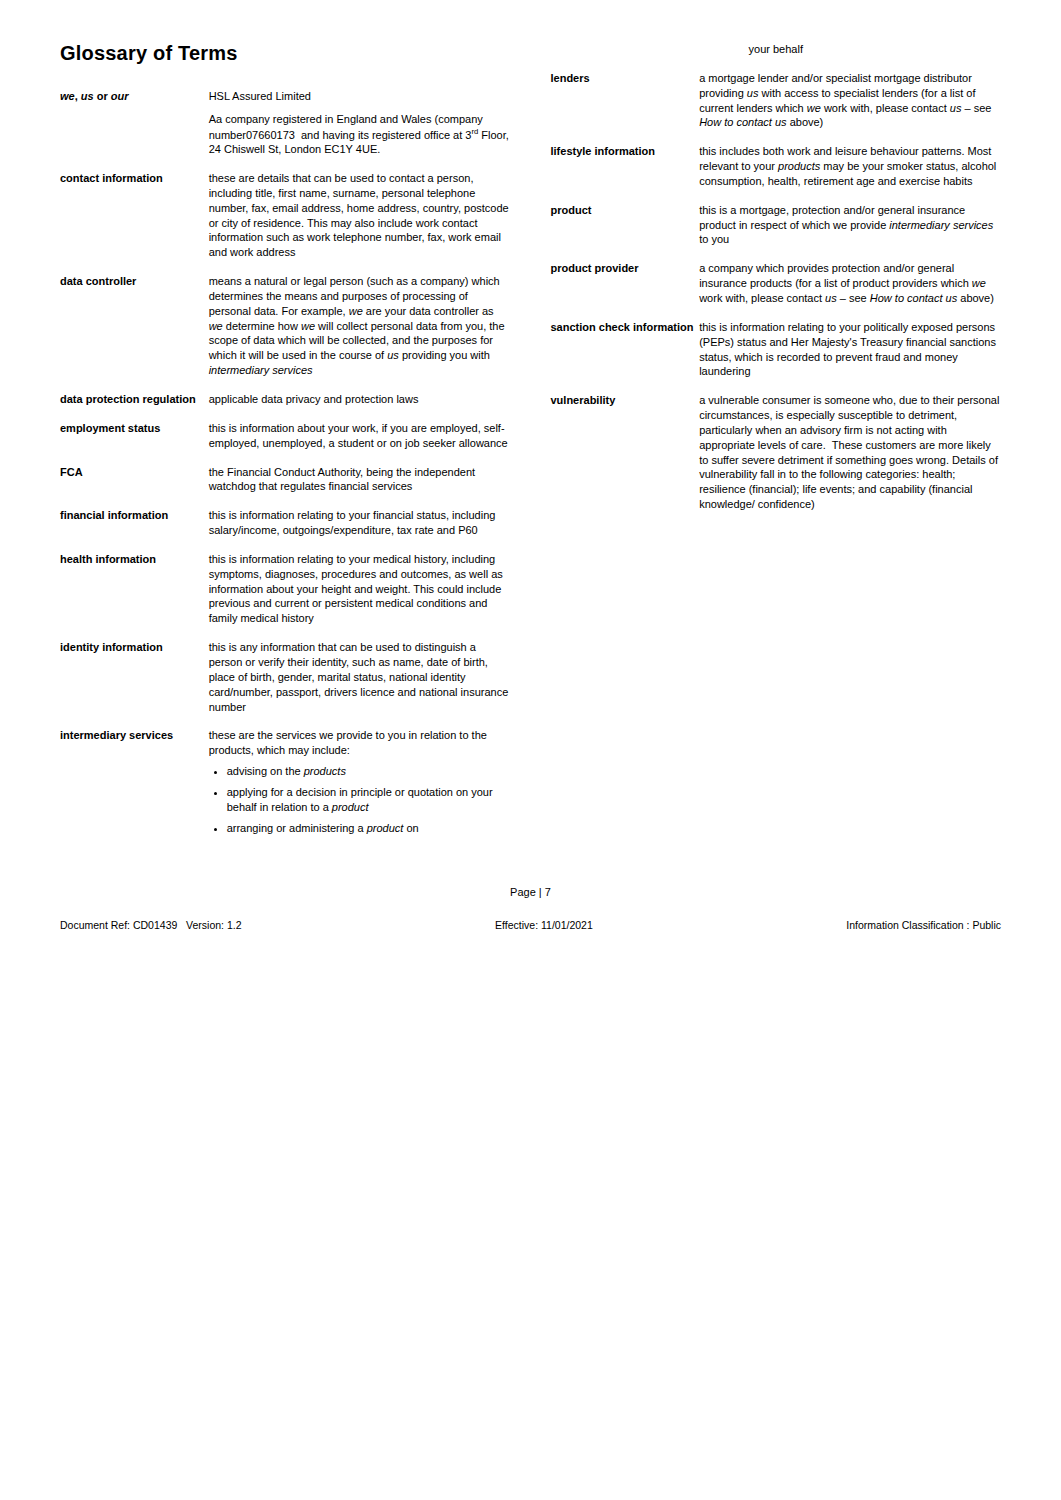Glossary of Terms
| we , us or our | HSL Assured Limited Aa company registered in England and Wales (company number07660173 and having its registered office at 3 rd Floor, 24 Chiswell St, London EC1Y 4UE. |
| contact information | these are details that can be used to contact a person, including title, first name, surname, personal telephone number, fax, email address, home address, country, postcode or city of residence. This may also include work contact information such as work telephone number, fax, work email and work address |
| data controller | means a natural or legal person (such as a company) which determines the means and purposes of processing of personal data. For example, we are your data controller as we determine how we will collect personal data from you, the scope of data which will be collected, and the purposes for which it will be used in the course of us providing you with intermediary services |
| data protection regulation | applicable data privacy and protection laws |
| employment status | this is information about your work, if you are employed, self-employed, unemployed, a student or on job seeker allowance |
| FCA | the Financial Conduct Authority, being the independent watchdog that regulates financial services |
| financial information | this is information relating to your financial status, including salary/income, outgoings/expenditure, tax rate and P60 |
| health information | this is information relating to your medical history, including symptoms, diagnoses, procedures and outcomes, as well as information about your height and weight. This could include previous and current or persistent medical conditions and family medical history |
| identity information | this is any information that can be used to distinguish a person or verify their identity, such as name, date of birth, place of birth, gender, marital status, national identity card/number, passport, drivers licence and national insurance number |
| intermediary services | these are the services we provide to you in relation to the products, which may include: advising on the products applying for a decision in principle or quotation on your behalf in relation to a product arranging or administering a product on |
your behalf
| lenders | a mortgage lender and/or specialist mortgage distributor providing us with access to specialist lenders (for a list of current lenders which we work with, please contact us – see How to contact us above) |
| lifestyle information | this includes both work and leisure behaviour patterns. Most relevant to your products may be your smoker status, alcohol consumption, health, retirement age and exercise habits |
| product | this is a mortgage, protection and/or general insurance product in respect of which we provide intermediary services to you |
| product provider | a company which provides protection and/or general insurance products (for a list of product providers which we work with, please contact us – see How to contact us above) |
| sanction check information | this is information relating to your politically exposed persons (PEPs) status and Her Majesty's Treasury financial sanctions status, which is recorded to prevent fraud and money laundering |
| vulnerability | a vulnerable consumer is someone who, due to their personal circumstances, is especially susceptible to detriment, particularly when an advisory firm is not acting with appropriate levels of care. These customers are more likely to suffer severe detriment if something goes wrong. Details of vulnerability fall in to the following categories: health; resilience (financial); life events; and capability (financial knowledge/ confidence) |
Page | 7
Document Ref: CD01439 Version: 1.2 Effective: 11/01/2021 Information Classification : Public